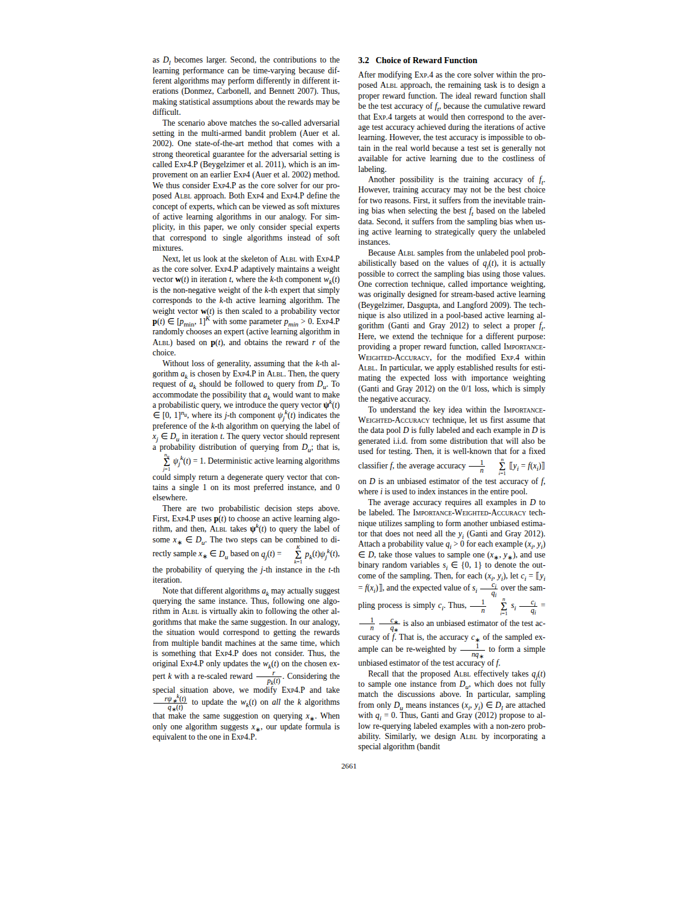as Dl becomes larger. Second, the contributions to the learning performance can be time-varying because different algorithms may perform differently in different iterations (Donmez, Carbonell, and Bennett 2007). Thus, making statistical assumptions about the rewards may be difficult.
The scenario above matches the so-called adversarial setting in the multi-armed bandit problem (Auer et al. 2002). One state-of-the-art method that comes with a strong theoretical guarantee for the adversarial setting is called Exp4.P (Beygelzimer et al. 2011), which is an improvement on an earlier Exp4 (Auer et al. 2002) method. We thus consider Exp4.P as the core solver for our proposed Albl approach. Both Exp4 and Exp4.P define the concept of experts, which can be viewed as soft mixtures of active learning algorithms in our analogy. For simplicity, in this paper, we only consider special experts that correspond to single algorithms instead of soft mixtures.
Next, let us look at the skeleton of Albl with Exp4.P as the core solver. Exp4.P adaptively maintains a weight vector w(t) in iteration t, where the k-th component wk(t) is the non-negative weight of the k-th expert that simply corresponds to the k-th active learning algorithm. The weight vector w(t) is then scaled to a probability vector p(t) ∈ [pmin, 1]K with some parameter pmin > 0. Exp4.P randomly chooses an expert (active learning algorithm in Albl) based on p(t), and obtains the reward r of the choice.
Without loss of generality, assuming that the k-th algorithm ak is chosen by Exp4.P in Albl. Then, the query request of ak should be followed to query from Du. To accommodate the possibility that ak would want to make a probabilistic query, we introduce the query vector ψk(t) ∈ [0, 1]nu, where its j-th component ψjk(t) indicates the preference of the k-th algorithm on querying the label of xj ∈ Du in iteration t. The query vector should represent a probability distribution of querying from Du; that is, nu Σj=1 ψjk(t) = 1. Deterministic active learning algorithms could simply return a degenerate query vector that contains a single 1 on its most preferred instance, and 0 elsewhere.
There are two probabilistic decision steps above. First, Exp4.P uses p(t) to choose an active learning algorithm, and then, Albl takes ψk(t) to query the label of some x∗ ∈ Du. The two steps can be combined to directly sample x∗ ∈ Du based on qj(t) = KΣk=1 pk(t)ψjk(t), the probability of querying the j-th instance in the t-th iteration.
Note that different algorithms ak may actually suggest querying the same instance. Thus, following one algorithm in Albl is virtually akin to following the other algorithms that make the same suggestion. In our analogy, the situation would correspond to getting the rewards from multiple bandit machines at the same time, which is something that Exp4.P does not consider. Thus, the original Exp4.P only updates the wk(t) on the chosen expert k with a re-scaled reward rpk(t). Considering the special situation above, we modify Exp4.P and take rψ∗k(t) q∗(t) to update the wk(t) on all the k algorithms that make the same suggestion on querying x∗. When only one algorithm suggests x∗, our update formula is equivalent to the one in Exp4.P.
3.2 Choice of Reward Function
After modifying Exp.4 as the core solver within the proposed Albl approach, the remaining task is to design a proper reward function. The ideal reward function shall be the test accuracy of ft, because the cumulative reward that Exp.4 targets at would then correspond to the average test accuracy achieved during the iterations of active learning. However, the test accuracy is impossible to obtain in the real world because a test set is generally not available for active learning due to the costliness of labeling.
Another possibility is the training accuracy of ft. However, training accuracy may not be the best choice for two reasons. First, it suffers from the inevitable training bias when selecting the best ft based on the labeled data. Second, it suffers from the sampling bias when using active learning to strategically query the unlabeled instances.
Because Albl samples from the unlabeled pool probabilistically based on the values of qj(t), it is actually possible to correct the sampling bias using those values. One correction technique, called importance weighting, was originally designed for stream-based active learning (Beygelzimer, Dasgupta, and Langford 2009). The technique is also utilized in a pool-based active learning algorithm (Ganti and Gray 2012) to select a proper ft. Here, we extend the technique for a different purpose: providing a proper reward function, called Importance-Weighted-Accuracy, for the modified Exp.4 within Albl. In particular, we apply established results for estimating the expected loss with importance weighting (Ganti and Gray 2012) on the 0/1 loss, which is simply the negative accuracy.
To understand the key idea within the Importance-Weighted-Accuracy technique, let us first assume that the data pool D is fully labeled and each example in D is generated i.i.d. from some distribution that will also be used for testing. Then, it is well-known that for a fixed classifier f, the average accuracy 1 n nΣi=1 ⟦yi = f(xi)⟧ on D is an unbiased estimator of the test accuracy of f, where i is used to index instances in the entire pool.
The average accuracy requires all examples in D to be labeled. The Importance-Weighted-Accuracy technique utilizes sampling to form another unbiased estimator that does not need all the yi (Ganti and Gray 2012). Attach a probability value qi > 0 for each example (xi, yi) ∈ D, take those values to sample one (x∗, y∗), and use binary random variables si ∈ {0, 1} to denote the outcome of the sampling. Then, for each (xi, yi), let ci = ⟦yi = f(xi)⟧, and the expected value of si ci qi over the sampling process is simply ci. Thus, 1 n nΣi=1 si ci qi = 1 n c∗q∗ is also an unbiased estimator of the test accuracy of f. That is, the accuracy c∗ of the sampled example can be re-weighted by 1 nq∗ to form a simple unbiased estimator of the test accuracy of f.
Recall that the proposed Albl effectively takes qj(t) to sample one instance from Du, which does not fully match the discussions above. In particular, sampling from only Du means instances (xi, yi) ∈ Dl are attached with qi = 0. Thus, Ganti and Gray (2012) propose to allow re-querying labeled examples with a non-zero probability. Similarly, we design Albl by incorporating a special algorithm (bandit
2661